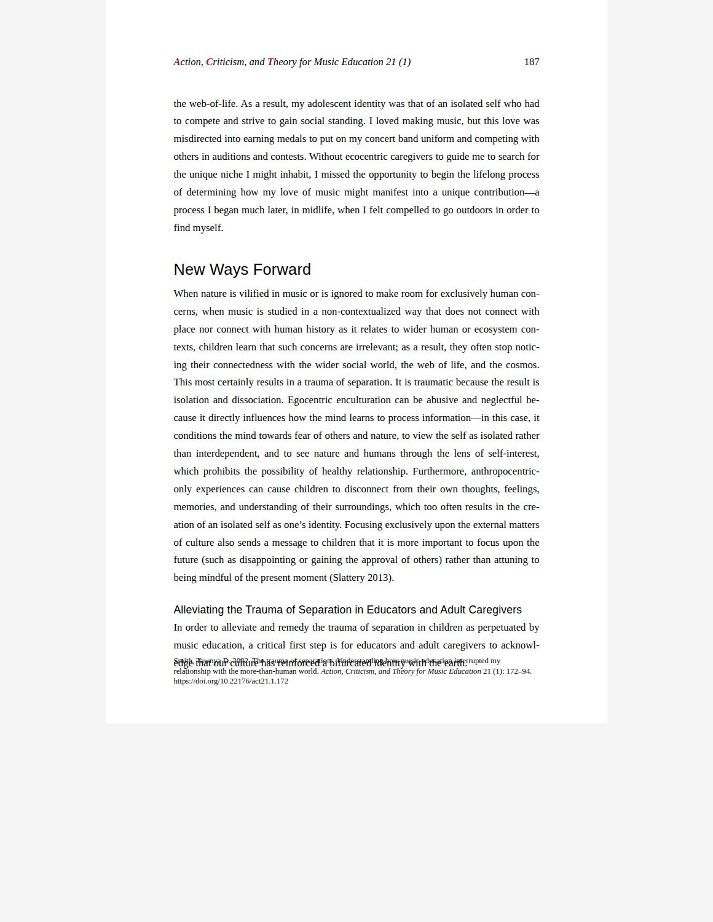Action, Criticism, and Theory for Music Education 21 (1) 187
the web-of-life. As a result, my adolescent identity was that of an isolated self who had to compete and strive to gain social standing. I loved making music, but this love was misdirected into earning medals to put on my concert band uniform and competing with others in auditions and contests. Without ecocentric caregivers to guide me to search for the unique niche I might inhabit, I missed the opportunity to begin the lifelong process of determining how my love of music might manifest into a unique contribution—a process I began much later, in midlife, when I felt compelled to go outdoors in order to find myself.
New Ways Forward
When nature is vilified in music or is ignored to make room for exclusively human concerns, when music is studied in a non-contextualized way that does not connect with place nor connect with human history as it relates to wider human or ecosystem contexts, children learn that such concerns are irrelevant; as a result, they often stop noticing their connectedness with the wider social world, the web of life, and the cosmos. This most certainly results in a trauma of separation. It is traumatic because the result is isolation and dissociation. Egocentric enculturation can be abusive and neglectful because it directly influences how the mind learns to process information—in this case, it conditions the mind towards fear of others and nature, to view the self as isolated rather than interdependent, and to see nature and humans through the lens of self-interest, which prohibits the possibility of healthy relationship. Furthermore, anthropocentric-only experiences can cause children to disconnect from their own thoughts, feelings, memories, and understanding of their surroundings, which too often results in the creation of an isolated self as one’s identity. Focusing exclusively upon the external matters of culture also sends a message to children that it is more important to focus upon the future (such as disappointing or gaining the approval of others) rather than attuning to being mindful of the present moment (Slattery 2013).
Alleviating the Trauma of Separation in Educators and Adult Caregivers
In order to alleviate and remedy the trauma of separation in children as perpetuated by music education, a critical first step is for educators and adult caregivers to acknowledge that our culture has reinforced a bifurcated identity with the earth.
Smith, Tawnya D. 2022. The trauma of separation: Understanding how music education interrupted my relationship with the more-than-human world. Action, Criticism, and Theory for Music Education 21 (1): 172–94. https://doi.org/10.22176/act21.1.172